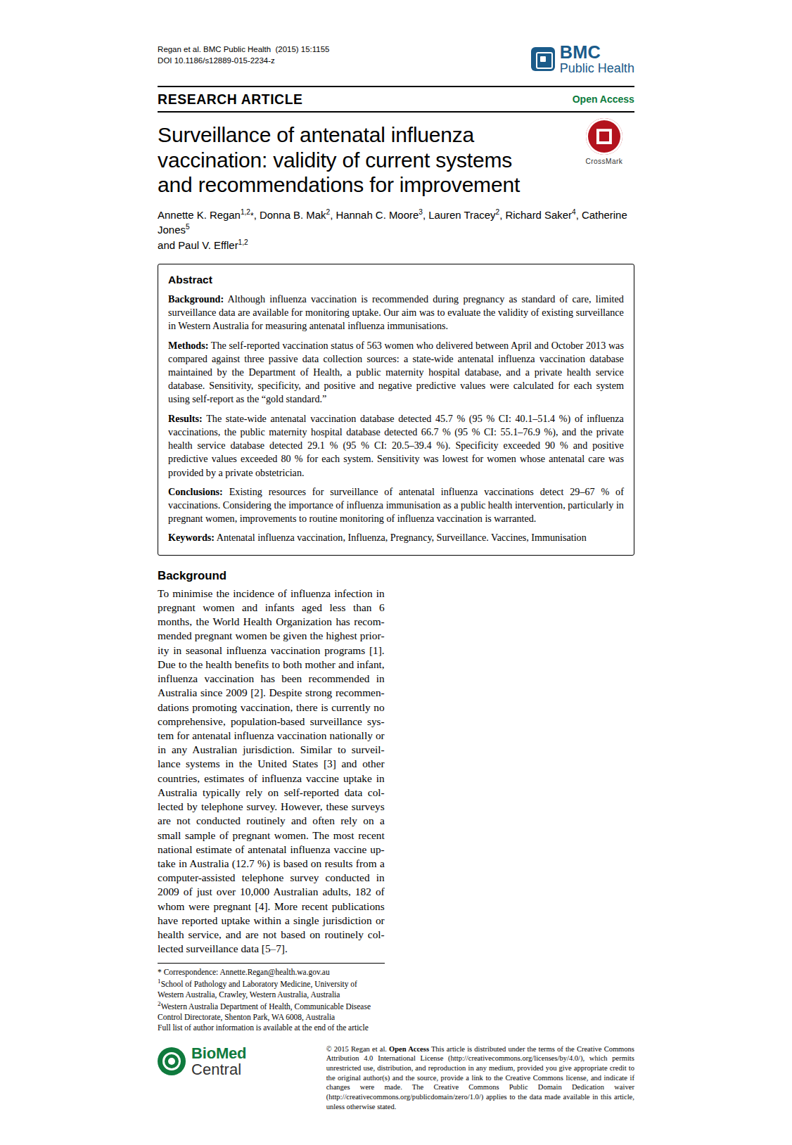Regan et al. BMC Public Health (2015) 15:1155
DOI 10.1186/s12889-015-2234-z
BMC Public Health
RESEARCH ARTICLE
Open Access
CrossMark
Surveillance of antenatal influenza vaccination: validity of current systems and recommendations for improvement
Annette K. Regan1,2*, Donna B. Mak2, Hannah C. Moore3, Lauren Tracey2, Richard Saker4, Catherine Jones5
and Paul V. Effler1,2
Abstract
Background: Although influenza vaccination is recommended during pregnancy as standard of care, limited surveillance data are available for monitoring uptake. Our aim was to evaluate the validity of existing surveillance in Western Australia for measuring antenatal influenza immunisations.
Methods: The self-reported vaccination status of 563 women who delivered between April and October 2013 was compared against three passive data collection sources: a state-wide antenatal influenza vaccination database maintained by the Department of Health, a public maternity hospital database, and a private health service database. Sensitivity, specificity, and positive and negative predictive values were calculated for each system using self-report as the “gold standard.”
Results: The state-wide antenatal vaccination database detected 45.7 % (95 % CI: 40.1–51.4 %) of influenza vaccinations, the public maternity hospital database detected 66.7 % (95 % CI: 55.1–76.9 %), and the private health service database detected 29.1 % (95 % CI: 20.5–39.4 %). Specificity exceeded 90 % and positive predictive values exceeded 80 % for each system. Sensitivity was lowest for women whose antenatal care was provided by a private obstetrician.
Conclusions: Existing resources for surveillance of antenatal influenza vaccinations detect 29–67 % of vaccinations. Considering the importance of influenza immunisation as a public health intervention, particularly in pregnant women, improvements to routine monitoring of influenza vaccination is warranted.
Keywords: Antenatal influenza vaccination, Influenza, Pregnancy, Surveillance. Vaccines, Immunisation
Background
To minimise the incidence of influenza infection in pregnant women and infants aged less than 6 months, the World Health Organization has recommended pregnant women be given the highest priority in seasonal influenza vaccination programs [1]. Due to the health benefits to both mother and infant, influenza vaccination has been recommended in Australia since 2009 [2]. Despite strong recommendations promoting vaccination, there is currently no comprehensive, population-based surveillance system for antenatal influenza vaccination nationally or in any Australian jurisdiction. Similar to surveillance systems in the United States [3] and other countries, estimates of influenza vaccine uptake in Australia typically rely on self-reported data collected by telephone survey. However, these surveys are not conducted routinely and often rely on a small sample of pregnant women. The most recent national estimate of antenatal influenza vaccine uptake in Australia (12.7 %) is based on results from a computer-assisted telephone survey conducted in 2009 of just over 10,000 Australian adults, 182 of whom were pregnant [4]. More recent publications have reported uptake within a single jurisdiction or health service, and are not based on routinely collected surveillance data [5–7].
* Correspondence: Annette.Regan@health.wa.gov.au
1School of Pathology and Laboratory Medicine, University of Western Australia, Crawley, Western Australia, Australia
2Western Australia Department of Health, Communicable Disease Control Directorate, Shenton Park, WA 6008, Australia
Full list of author information is available at the end of the article
BioMed Central
© 2015 Regan et al. Open Access This article is distributed under the terms of the Creative Commons Attribution 4.0 International License (http://creativecommons.org/licenses/by/4.0/), which permits unrestricted use, distribution, and reproduction in any medium, provided you give appropriate credit to the original author(s) and the source, provide a link to the Creative Commons license, and indicate if changes were made. The Creative Commons Public Domain Dedication waiver (http://creativecommons.org/publicdomain/zero/1.0/) applies to the data made available in this article, unless otherwise stated.